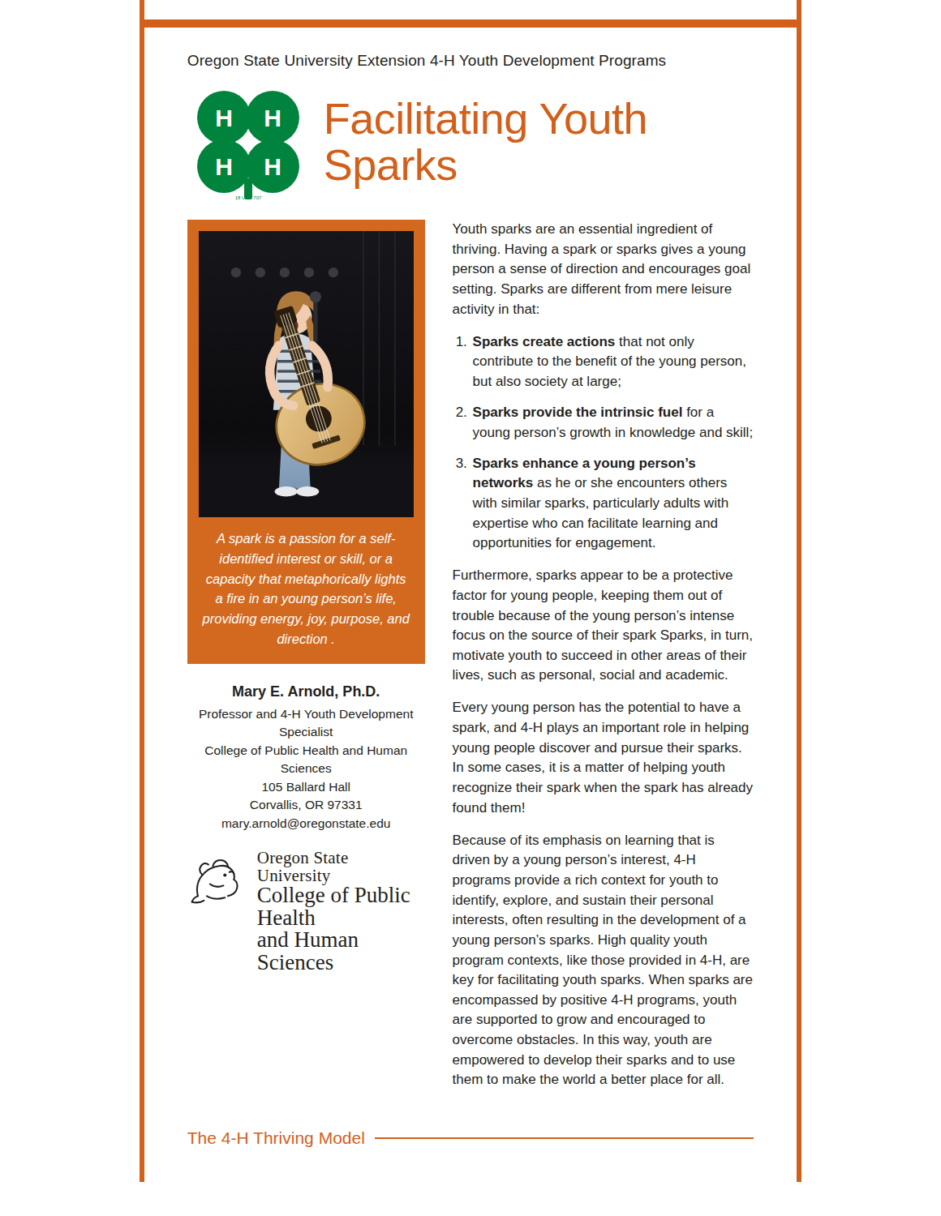Oregon State University Extension 4-H Youth Development Programs
H H H H 18 USC 707
Facilitating Youth Sparks
A spark is a passion for a self-identified interest or skill, or a capacity that metaphorically lights a fire in an young person’s life, providing energy, joy, purpose, and direction .
Mary E. Arnold, Ph.D.
Professor and 4-H Youth Development Specialist
College of Public Health and Human Sciences
105 Ballard Hall
Corvallis, OR 97331
mary.arnold@oregonstate.edu
Oregon State University
College of Public Health
and Human Sciences
Youth sparks are an essential ingredient of thriving. Having a spark or sparks gives a young person a sense of direction and encourages goal setting. Sparks are different from mere leisure activity in that:
Sparks create actions that not only contribute to the benefit of the young person, but also society at large;
Sparks provide the intrinsic fuel for a young person’s growth in knowledge and skill;
Sparks enhance a young person’s networks as he or she encounters others with similar sparks, particularly adults with expertise who can facilitate learning and opportunities for engagement.
Furthermore, sparks appear to be a protective factor for young people, keeping them out of trouble because of the young person’s intense focus on the source of their spark Sparks, in turn, motivate youth to succeed in other areas of their lives, such as personal, social and academic.
Every young person has the potential to have a spark, and 4-H plays an important role in helping young people discover and pursue their sparks. In some cases, it is a matter of helping youth recognize their spark when the spark has already found them!
Because of its emphasis on learning that is driven by a young person’s interest, 4-H programs provide a rich context for youth to identify, explore, and sustain their personal interests, often resulting in the development of a young person’s sparks. High quality youth program contexts, like those provided in 4-H, are key for facilitating youth sparks. When sparks are encompassed by positive 4-H programs, youth are supported to grow and encouraged to overcome obstacles. In this way, youth are empowered to develop their sparks and to use them to make the world a better place for all.
The 4-H Thriving Model